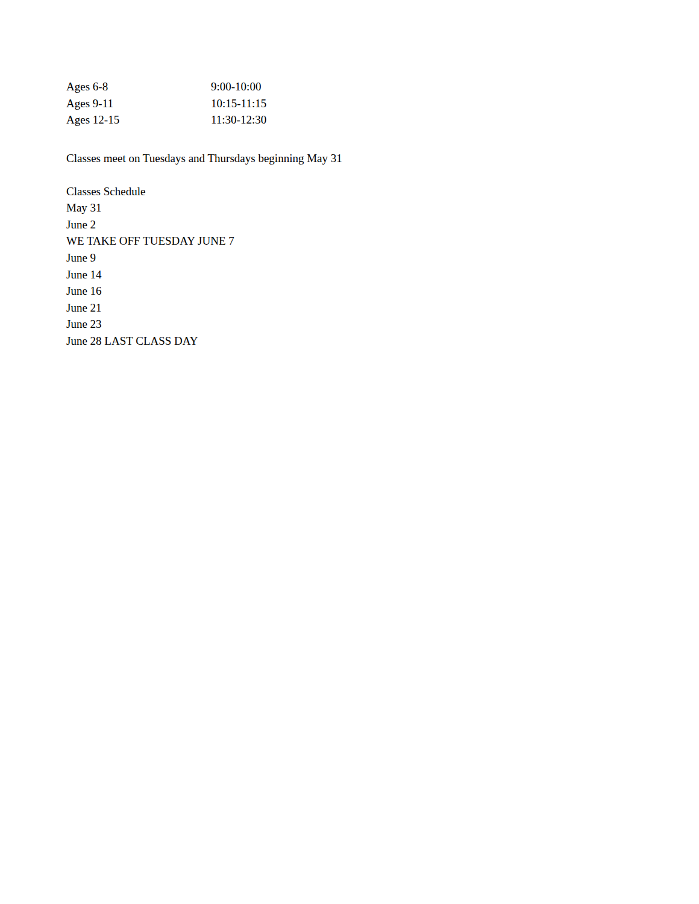| Ages 6-8 | 9:00-10:00 |
| Ages 9-11 | 10:15-11:15 |
| Ages 12-15 | 11:30-12:30 |
Classes meet on Tuesdays and Thursdays beginning May 31
Classes Schedule
May 31
June 2
WE TAKE OFF TUESDAY JUNE 7
June 9
June 14
June 16
June 21
June 23
June 28 LAST CLASS DAY